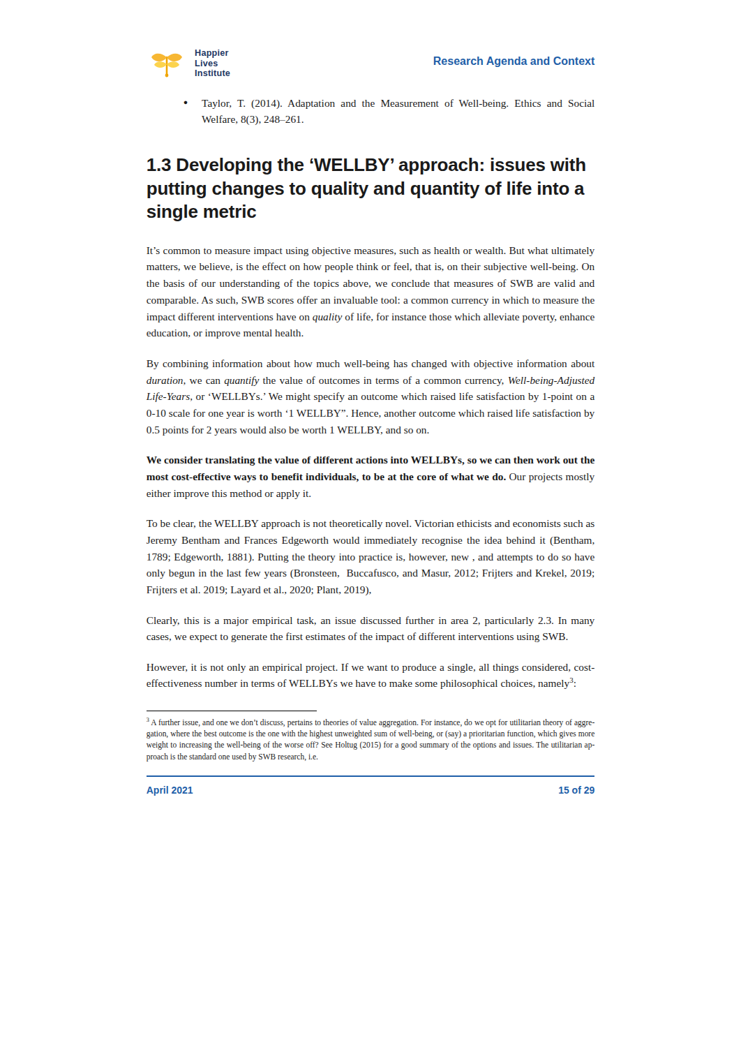Happier
Lives
Institute
Research Agenda and Context
Taylor, T. (2014). Adaptation and the Measurement of Well-being. Ethics and Social Welfare, 8(3), 248–261.
1.3 Developing the ‘WELLBY’ approach: issues with putting changes to quality and quantity of life into a single metric
It’s common to measure impact using objective measures, such as health or wealth. But what ultimately matters, we believe, is the effect on how people think or feel, that is, on their subjective well-being. On the basis of our understanding of the topics above, we conclude that measures of SWB are valid and comparable. As such, SWB scores offer an invaluable tool: a common currency in which to measure the impact different interventions have on quality of life, for instance those which alleviate poverty, enhance education, or improve mental health.
By combining information about how much well-being has changed with objective information about duration, we can quantify the value of outcomes in terms of a common currency, Well-being-Adjusted Life-Years, or ‘WELLBYs.’ We might specify an outcome which raised life satisfaction by 1-point on a 0-10 scale for one year is worth ‘1 WELLBY”. Hence, another outcome which raised life satisfaction by 0.5 points for 2 years would also be worth 1 WELLBY, and so on.
We consider translating the value of different actions into WELLBYs, so we can then work out the most cost-effective ways to benefit individuals, to be at the core of what we do. Our projects mostly either improve this method or apply it.
To be clear, the WELLBY approach is not theoretically novel. Victorian ethicists and economists such as Jeremy Bentham and Frances Edgeworth would immediately recognise the idea behind it (Bentham, 1789; Edgeworth, 1881). Putting the theory into practice is, however, new , and attempts to do so have only begun in the last few years (Bronsteen, Buccafusco, and Masur, 2012; Frijters and Krekel, 2019; Frijters et al. 2019; Layard et al., 2020; Plant, 2019),
Clearly, this is a major empirical task, an issue discussed further in area 2, particularly 2.3. In many cases, we expect to generate the first estimates of the impact of different interventions using SWB.
However, it is not only an empirical project. If we want to produce a single, all things considered, cost-effectiveness number in terms of WELLBYs we have to make some philosophical choices, namely3:
3 A further issue, and one we don’t discuss, pertains to theories of value aggregation. For instance, do we opt for utilitarian theory of aggregation, where the best outcome is the one with the highest unweighted sum of well-being, or (say) a prioritarian function, which gives more weight to increasing the well-being of the worse off? See Holtug (2015) for a good summary of the options and issues. The utilitarian approach is the standard one used by SWB research, i.e.
April 2021 15 of 29